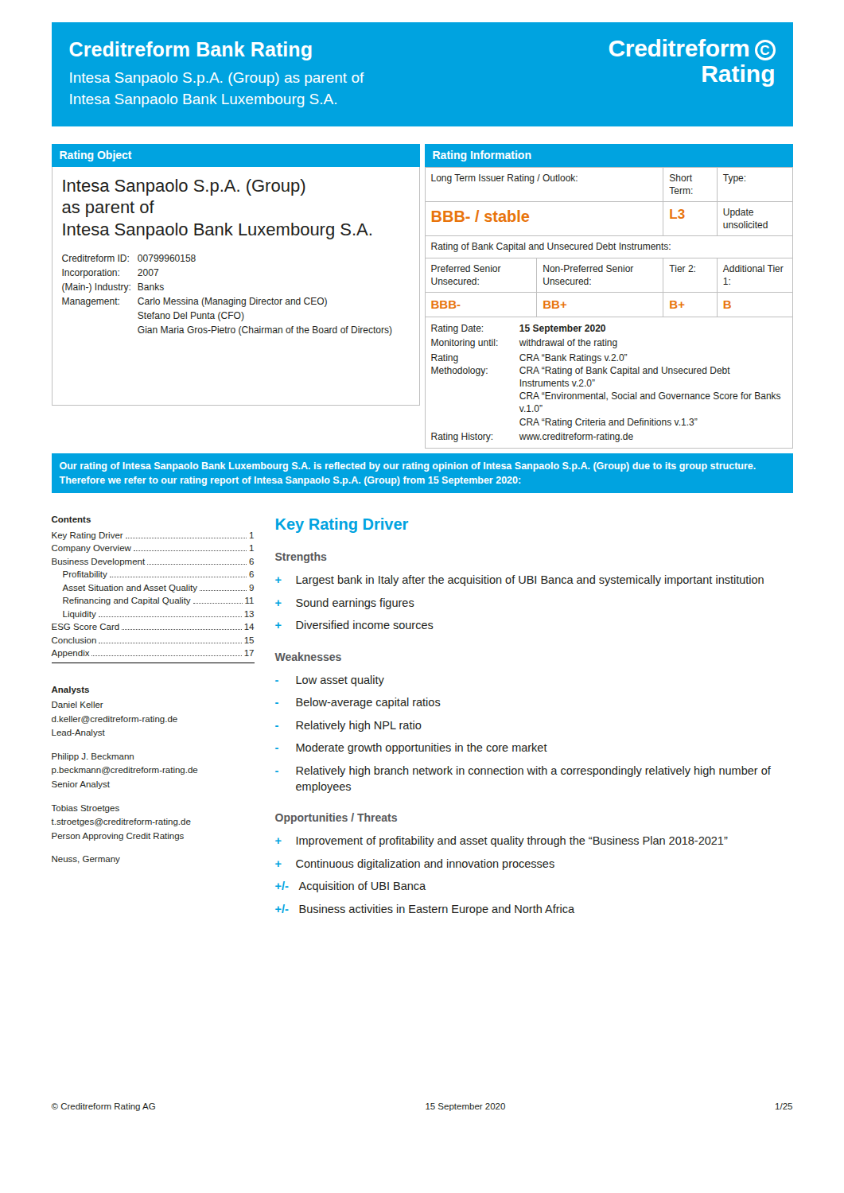Creditreform Bank Rating
Intesa Sanpaolo S.p.A. (Group) as parent of
Intesa Sanpaolo Bank Luxembourg S.A.
Creditreform C Rating
Rating Object
Intesa Sanpaolo S.p.A. (Group)
as parent of
Intesa Sanpaolo Bank Luxembourg S.A.
| Creditreform ID: | 00799960158 |
| Incorporation: | 2007 |
| (Main-) Industry: | Banks |
| Management: | Carlo Messina (Managing Director and CEO) Stefano Del Punta (CFO) Gian Maria Gros-Pietro (Chairman of the Board of Directors) |
Rating Information
| Long Term Issuer Rating / Outlook: | Short Term: | Type: |
| BBB- / stable | L3 | Update unsolicited |
| Rating of Bank Capital and Unsecured Debt Instruments: |
| Preferred Senior Unsecured: | Non-Preferred Senior Unsecured: | Tier 2: | Additional Tier 1: |
| BBB- | BB+ | B+ | B |
| / Rating Date: / 15 September 2020 / / Monitoring until: / withdrawal of the rating / / Rating Methodology: / CRA “Bank Ratings v.2.0” CRA “Rating of Bank Capital and Unsecured Debt Instruments v.2.0” CRA “Environmental, Social and Governance Score for Banks v.1.0” CRA “Rating Criteria and Definitions v.1.3” / / Rating History: / www.creditreform-rating.de / |
Our rating of Intesa Sanpaolo Bank Luxembourg S.A. is reflected by our rating opinion of Intesa Sanpaolo S.p.A. (Group) due to its group structure. Therefore we refer to our rating report of Intesa Sanpaolo S.p.A. (Group) from 15 September 2020:
Contents
Key Rating Driver 1
Company Overview 1
Business Development 6
Profitability 6
Asset Situation and Asset Quality 9
Refinancing and Capital Quality 11
Liquidity 13
ESG Score Card 14
Conclusion 15
Appendix 17
Analysts
Daniel Keller
d.keller@creditreform-rating.de
Lead-Analyst
Philipp J. Beckmann
p.beckmann@creditreform-rating.de
Senior Analyst
Tobias Stroetges
t.stroetges@creditreform-rating.de
Person Approving Credit Ratings
Neuss, Germany
Key Rating Driver
Strengths
+Largest bank in Italy after the acquisition of UBI Banca and systemically important institution
+Sound earnings figures
+Diversified income sources
Weaknesses
-Low asset quality
-Below-average capital ratios
-Relatively high NPL ratio
-Moderate growth opportunities in the core market
-Relatively high branch network in connection with a correspondingly relatively high number of employees
Opportunities / Threats
+Improvement of profitability and asset quality through the “Business Plan 2018-2021”
+Continuous digitalization and innovation processes
+/-Acquisition of UBI Banca
+/-Business activities in Eastern Europe and North Africa
© Creditreform Rating AG 15 September 2020 1/25